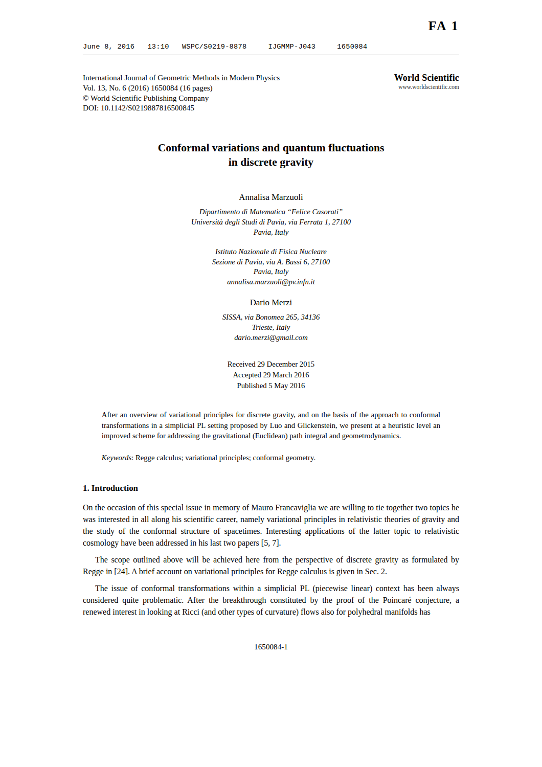FA 1
June 8, 2016 13:10 WSPC/S0219-8878 IJGMMP-J043 1650084
International Journal of Geometric Methods in Modern Physics
Vol. 13, No. 6 (2016) 1650084 (16 pages)
© World Scientific Publishing Company
DOI: 10.1142/S0219887816500845
World Scientific
www.worldscientific.com
Conformal variations and quantum fluctuations
in discrete gravity
Annalisa Marzuoli
Dipartimento di Matematica “Felice Casorati”
Università degli Studi di Pavia, via Ferrata 1, 27100
Pavia, Italy
Istituto Nazionale di Fisica Nucleare
Sezione di Pavia, via A. Bassi 6, 27100
Pavia, Italy
annalisa.marzuoli@pv.infn.it
Dario Merzi
SISSA, via Bonomea 265, 34136
Trieste, Italy
dario.merzi@gmail.com
Received 29 December 2015
Accepted 29 March 2016
Published 5 May 2016
After an overview of variational principles for discrete gravity, and on the basis of the approach to conformal transformations in a simplicial PL setting proposed by Luo and Glickenstein, we present at a heuristic level an improved scheme for addressing the gravitational (Euclidean) path integral and geometrodynamics.
Keywords: Regge calculus; variational principles; conformal geometry.
1. Introduction
On the occasion of this special issue in memory of Mauro Francaviglia we are willing to tie together two topics he was interested in all along his scientific career, namely variational principles in relativistic theories of gravity and the study of the conformal structure of spacetimes. Interesting applications of the latter topic to relativistic cosmology have been addressed in his last two papers [5, 7].
The scope outlined above will be achieved here from the perspective of discrete gravity as formulated by Regge in [24]. A brief account on variational principles for Regge calculus is given in Sec. 2.
The issue of conformal transformations within a simplicial PL (piecewise linear) context has been always considered quite problematic. After the breakthrough constituted by the proof of the Poincaré conjecture, a renewed interest in looking at Ricci (and other types of curvature) flows also for polyhedral manifolds has
1650084-1